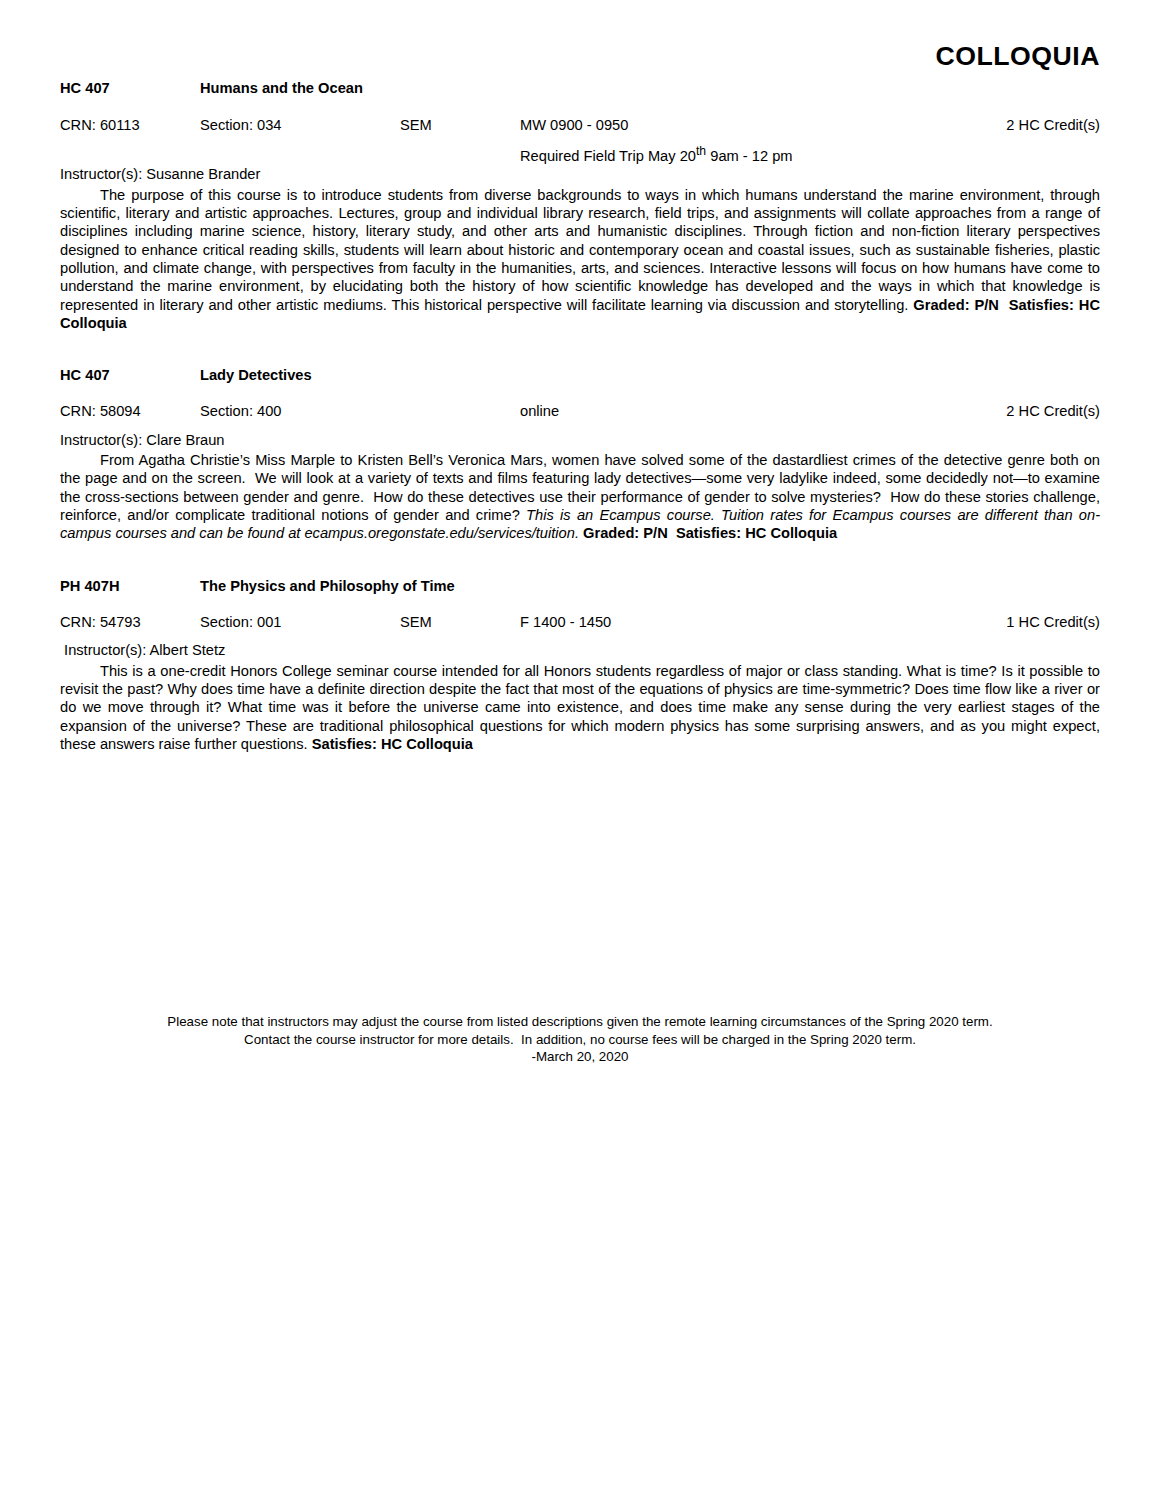COLLOQUIA
HC 407 Humans and the Ocean
CRN: 60113 Section: 034 SEM MW 0900 - 0950 2 HC Credit(s)
Required Field Trip May 20th 9am - 12 pm
Instructor(s): Susanne Brander
The purpose of this course is to introduce students from diverse backgrounds to ways in which humans understand the marine environment, through scientific, literary and artistic approaches. Lectures, group and individual library research, field trips, and assignments will collate approaches from a range of disciplines including marine science, history, literary study, and other arts and humanistic disciplines. Through fiction and non-fiction literary perspectives designed to enhance critical reading skills, students will learn about historic and contemporary ocean and coastal issues, such as sustainable fisheries, plastic pollution, and climate change, with perspectives from faculty in the humanities, arts, and sciences. Interactive lessons will focus on how humans have come to understand the marine environment, by elucidating both the history of how scientific knowledge has developed and the ways in which that knowledge is represented in literary and other artistic mediums. This historical perspective will facilitate learning via discussion and storytelling. Graded: P/N Satisfies: HC Colloquia
HC 407 Lady Detectives
CRN: 58094 Section: 400 online 2 HC Credit(s)
Instructor(s): Clare Braun
From Agatha Christie’s Miss Marple to Kristen Bell’s Veronica Mars, women have solved some of the dastardliest crimes of the detective genre both on the page and on the screen. We will look at a variety of texts and films featuring lady detectives—some very ladylike indeed, some decidedly not—to examine the cross-sections between gender and genre. How do these detectives use their performance of gender to solve mysteries? How do these stories challenge, reinforce, and/or complicate traditional notions of gender and crime? This is an Ecampus course. Tuition rates for Ecampus courses are different than on-campus courses and can be found at ecampus.oregonstate.edu/services/tuition. Graded: P/N Satisfies: HC Colloquia
PH 407H The Physics and Philosophy of Time
CRN: 54793 Section: 001 SEM F 1400 - 1450 1 HC Credit(s)
Instructor(s): Albert Stetz
This is a one-credit Honors College seminar course intended for all Honors students regardless of major or class standing. What is time? Is it possible to revisit the past? Why does time have a definite direction despite the fact that most of the equations of physics are time-symmetric? Does time flow like a river or do we move through it? What time was it before the universe came into existence, and does time make any sense during the very earliest stages of the expansion of the universe? These are traditional philosophical questions for which modern physics has some surprising answers, and as you might expect, these answers raise further questions. Satisfies: HC Colloquia
Please note that instructors may adjust the course from listed descriptions given the remote learning circumstances of the Spring 2020 term.
Contact the course instructor for more details. In addition, no course fees will be charged in the Spring 2020 term.
-March 20, 2020